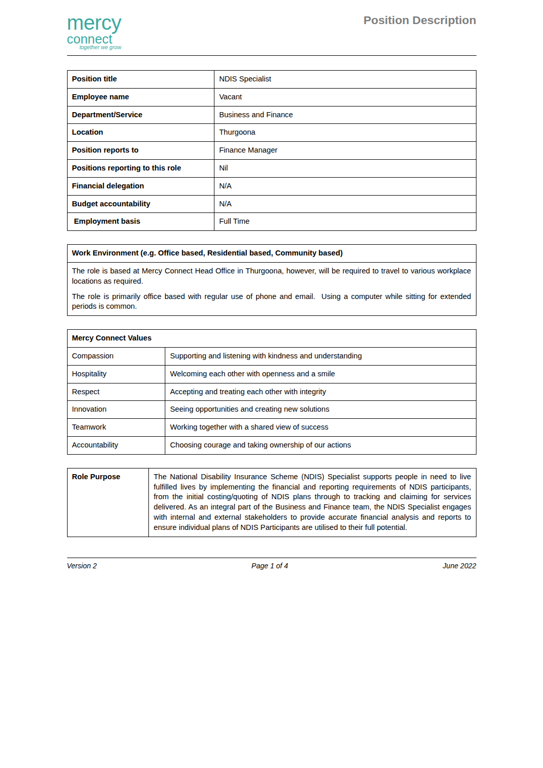mercy
connect together we grow
Position Description
| Position title | NDIS Specialist |
| Employee name | Vacant |
| Department/Service | Business and Finance |
| Location | Thurgoona |
| Position reports to | Finance Manager |
| Positions reporting to this role | Nil |
| Financial delegation | N/A |
| Budget accountability | N/A |
| Employment basis | Full Time |
| Work Environment (e.g. Office based, Residential based, Community based) |
| --- |
| The role is based at Mercy Connect Head Office in Thurgoona, however, will be required to travel to various workplace locations as required. The role is primarily office based with regular use of phone and email. Using a computer while sitting for extended periods is common. |
| Mercy Connect Values |
| --- |
| Compassion | Supporting and listening with kindness and understanding |
| Hospitality | Welcoming each other with openness and a smile |
| Respect | Accepting and treating each other with integrity |
| Innovation | Seeing opportunities and creating new solutions |
| Teamwork | Working together with a shared view of success |
| Accountability | Choosing courage and taking ownership of our actions |
| Role Purpose | The National Disability Insurance Scheme (NDIS) Specialist supports people in need to live fulfilled lives by implementing the financial and reporting requirements of NDIS participants, from the initial costing/quoting of NDIS plans through to tracking and claiming for services delivered. As an integral part of the Business and Finance team, the NDIS Specialist engages with internal and external stakeholders to provide accurate financial analysis and reports to ensure individual plans of NDIS Participants are utilised to their full potential. |
Version 2 Page 1 of 4 June 2022